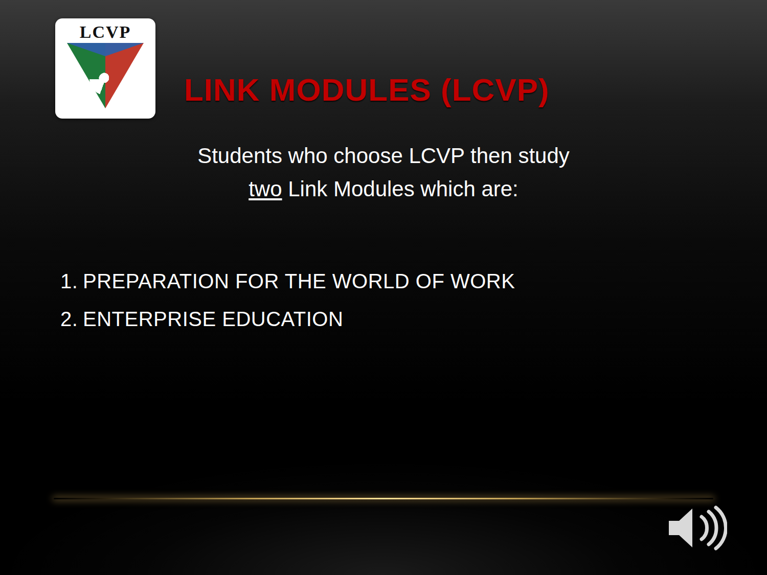LCVP
Link Modules (LCVP)
Students who choose LCVP then study
two Link Modules which are:
1. Preparation for the World of Work
2. Enterprise Education